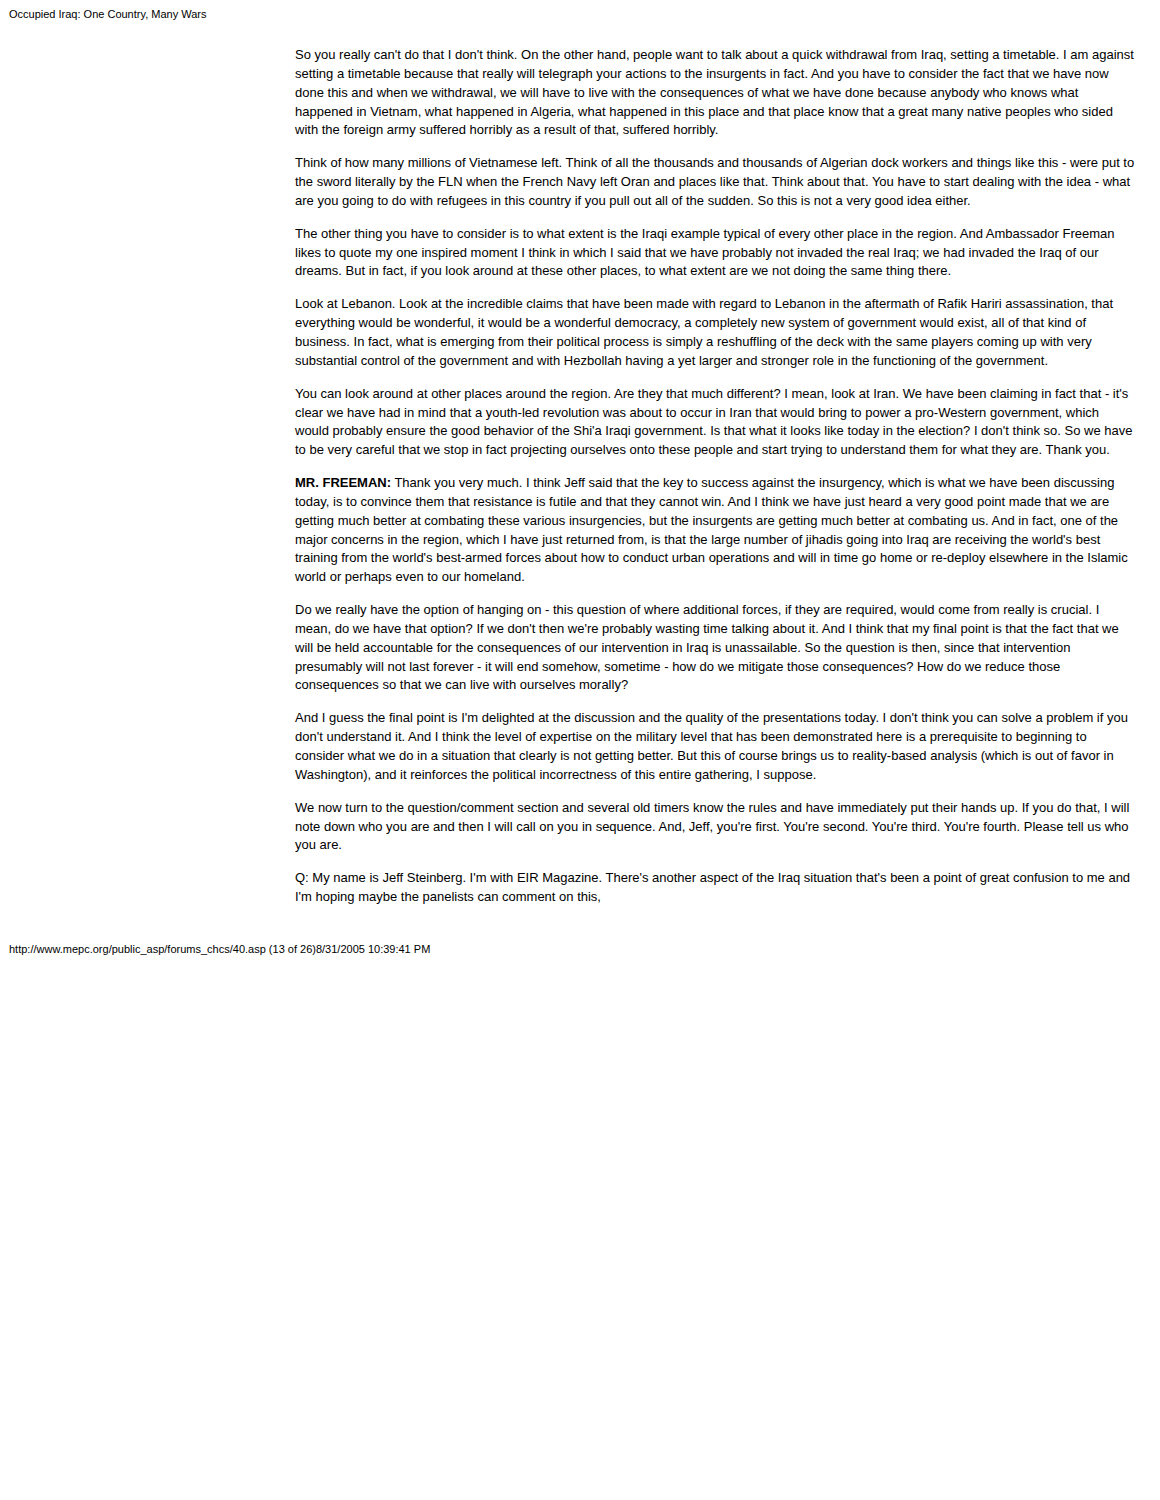Occupied Iraq: One Country, Many Wars
So you really can't do that I don't think. On the other hand, people want to talk about a quick withdrawal from Iraq, setting a timetable. I am against setting a timetable because that really will telegraph your actions to the insurgents in fact. And you have to consider the fact that we have now done this and when we withdrawal, we will have to live with the consequences of what we have done because anybody who knows what happened in Vietnam, what happened in Algeria, what happened in this place and that place know that a great many native peoples who sided with the foreign army suffered horribly as a result of that, suffered horribly.
Think of how many millions of Vietnamese left. Think of all the thousands and thousands of Algerian dock workers and things like this - were put to the sword literally by the FLN when the French Navy left Oran and places like that. Think about that. You have to start dealing with the idea - what are you going to do with refugees in this country if you pull out all of the sudden. So this is not a very good idea either.
The other thing you have to consider is to what extent is the Iraqi example typical of every other place in the region. And Ambassador Freeman likes to quote my one inspired moment I think in which I said that we have probably not invaded the real Iraq; we had invaded the Iraq of our dreams. But in fact, if you look around at these other places, to what extent are we not doing the same thing there.
Look at Lebanon. Look at the incredible claims that have been made with regard to Lebanon in the aftermath of Rafik Hariri assassination, that everything would be wonderful, it would be a wonderful democracy, a completely new system of government would exist, all of that kind of business. In fact, what is emerging from their political process is simply a reshuffling of the deck with the same players coming up with very substantial control of the government and with Hezbollah having a yet larger and stronger role in the functioning of the government.
You can look around at other places around the region. Are they that much different? I mean, look at Iran. We have been claiming in fact that - it's clear we have had in mind that a youth-led revolution was about to occur in Iran that would bring to power a pro-Western government, which would probably ensure the good behavior of the Shi'a Iraqi government. Is that what it looks like today in the election? I don't think so. So we have to be very careful that we stop in fact projecting ourselves onto these people and start trying to understand them for what they are. Thank you.
MR. FREEMAN: Thank you very much. I think Jeff said that the key to success against the insurgency, which is what we have been discussing today, is to convince them that resistance is futile and that they cannot win. And I think we have just heard a very good point made that we are getting much better at combating these various insurgencies, but the insurgents are getting much better at combating us. And in fact, one of the major concerns in the region, which I have just returned from, is that the large number of jihadis going into Iraq are receiving the world's best training from the world's best-armed forces about how to conduct urban operations and will in time go home or re-deploy elsewhere in the Islamic world or perhaps even to our homeland.
Do we really have the option of hanging on - this question of where additional forces, if they are required, would come from really is crucial. I mean, do we have that option? If we don't then we're probably wasting time talking about it. And I think that my final point is that the fact that we will be held accountable for the consequences of our intervention in Iraq is unassailable. So the question is then, since that intervention presumably will not last forever - it will end somehow, sometime - how do we mitigate those consequences? How do we reduce those consequences so that we can live with ourselves morally?
And I guess the final point is I'm delighted at the discussion and the quality of the presentations today. I don't think you can solve a problem if you don't understand it. And I think the level of expertise on the military level that has been demonstrated here is a prerequisite to beginning to consider what we do in a situation that clearly is not getting better. But this of course brings us to reality-based analysis (which is out of favor in Washington), and it reinforces the political incorrectness of this entire gathering, I suppose.
We now turn to the question/comment section and several old timers know the rules and have immediately put their hands up. If you do that, I will note down who you are and then I will call on you in sequence. And, Jeff, you're first. You're second. You're third. You're fourth. Please tell us who you are.
Q: My name is Jeff Steinberg. I'm with EIR Magazine. There's another aspect of the Iraq situation that's been a point of great confusion to me and I'm hoping maybe the panelists can comment on this,
http://www.mepc.org/public_asp/forums_chcs/40.asp (13 of 26)8/31/2005 10:39:41 PM